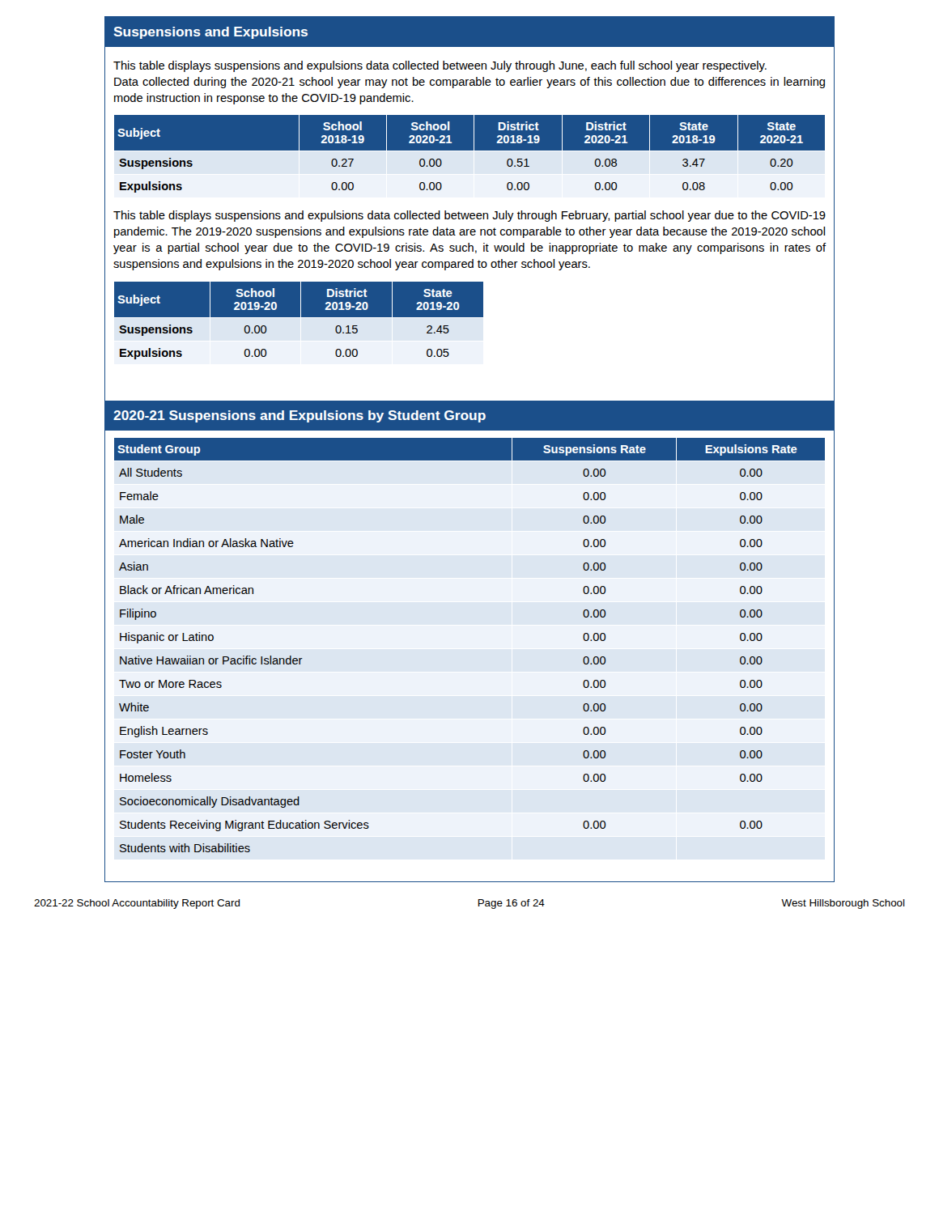Suspensions and Expulsions
This table displays suspensions and expulsions data collected between July through June, each full school year respectively.
Data collected during the 2020-21 school year may not be comparable to earlier years of this collection due to differences in learning mode instruction in response to the COVID-19 pandemic.
| Subject | School 2018-19 | School 2020-21 | District 2018-19 | District 2020-21 | State 2018-19 | State 2020-21 |
| --- | --- | --- | --- | --- | --- | --- |
| Suspensions | 0.27 | 0.00 | 0.51 | 0.08 | 3.47 | 0.20 |
| Expulsions | 0.00 | 0.00 | 0.00 | 0.00 | 0.08 | 0.00 |
This table displays suspensions and expulsions data collected between July through February, partial school year due to the COVID-19 pandemic. The 2019-2020 suspensions and expulsions rate data are not comparable to other year data because the 2019-2020 school year is a partial school year due to the COVID-19 crisis. As such, it would be inappropriate to make any comparisons in rates of suspensions and expulsions in the 2019-2020 school year compared to other school years.
| Subject | School 2019-20 | District 2019-20 | State 2019-20 |
| --- | --- | --- | --- |
| Suspensions | 0.00 | 0.15 | 2.45 |
| Expulsions | 0.00 | 0.00 | 0.05 |
2020-21 Suspensions and Expulsions by Student Group
| Student Group | Suspensions Rate | Expulsions Rate |
| --- | --- | --- |
| All Students | 0.00 | 0.00 |
| Female | 0.00 | 0.00 |
| Male | 0.00 | 0.00 |
| American Indian or Alaska Native | 0.00 | 0.00 |
| Asian | 0.00 | 0.00 |
| Black or African American | 0.00 | 0.00 |
| Filipino | 0.00 | 0.00 |
| Hispanic or Latino | 0.00 | 0.00 |
| Native Hawaiian or Pacific Islander | 0.00 | 0.00 |
| Two or More Races | 0.00 | 0.00 |
| White | 0.00 | 0.00 |
| English Learners | 0.00 | 0.00 |
| Foster Youth | 0.00 | 0.00 |
| Homeless | 0.00 | 0.00 |
| Socioeconomically Disadvantaged | | |
| Students Receiving Migrant Education Services | 0.00 | 0.00 |
| Students with Disabilities | | |
2021-22 School Accountability Report Card
Page 16 of 24
West Hillsborough School